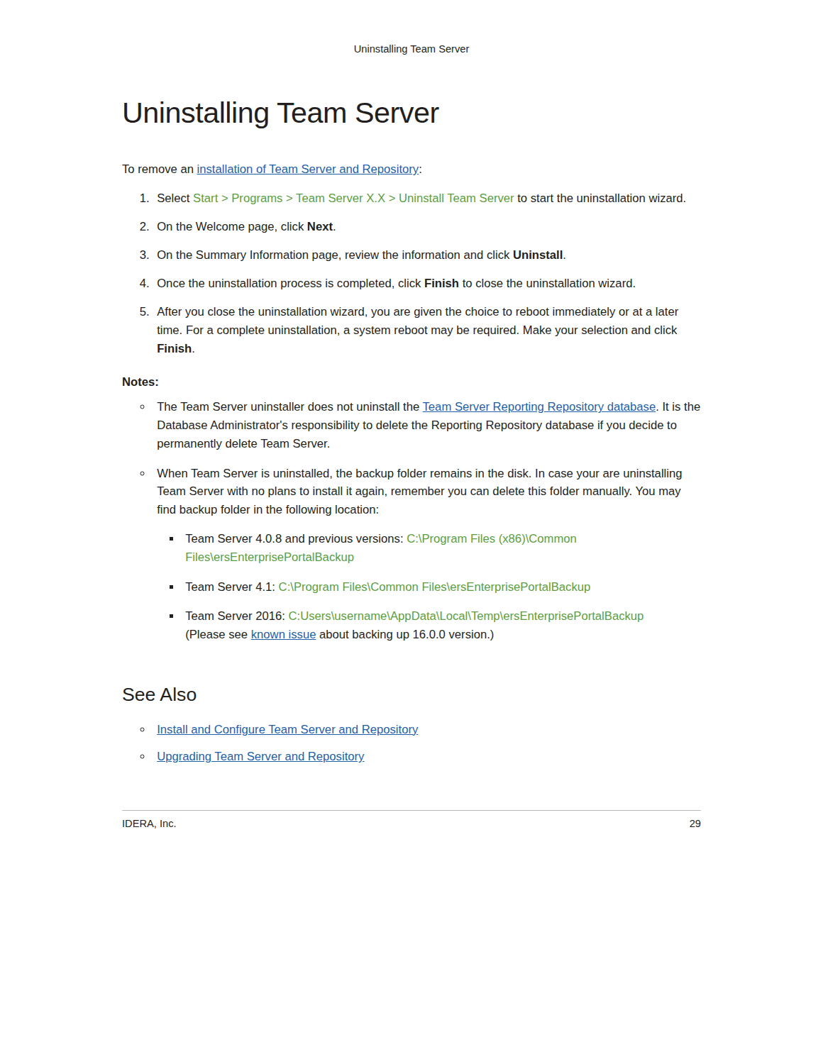Uninstalling Team Server
Uninstalling Team Server
To remove an installation of Team Server and Repository:
Select Start > Programs > Team Server X.X > Uninstall Team Server to start the uninstallation wizard.
On the Welcome page, click Next.
On the Summary Information page, review the information and click Uninstall.
Once the uninstallation process is completed, click Finish to close the uninstallation wizard.
After you close the uninstallation wizard, you are given the choice to reboot immediately or at a later time. For a complete uninstallation, a system reboot may be required. Make your selection and click Finish.
Notes:
The Team Server uninstaller does not uninstall the Team Server Reporting Repository database. It is the Database Administrator's responsibility to delete the Reporting Repository database if you decide to permanently delete Team Server.
When Team Server is uninstalled, the backup folder remains in the disk. In case your are uninstalling Team Server with no plans to install it again, remember you can delete this folder manually. You may find backup folder in the following location:
Team Server 4.0.8 and previous versions: C:\Program Files (x86)\Common Files\ersEnterprisePortalBackup
Team Server 4.1: C:\Program Files\Common Files\ersEnterprisePortalBackup
Team Server 2016: C:Users\username\AppData\Local\Temp\ersEnterprisePortalBackup
(Please see known issue about backing up 16.0.0 version.)
See Also
Install and Configure Team Server and Repository
Upgrading Team Server and Repository
IDERA, Inc. 29